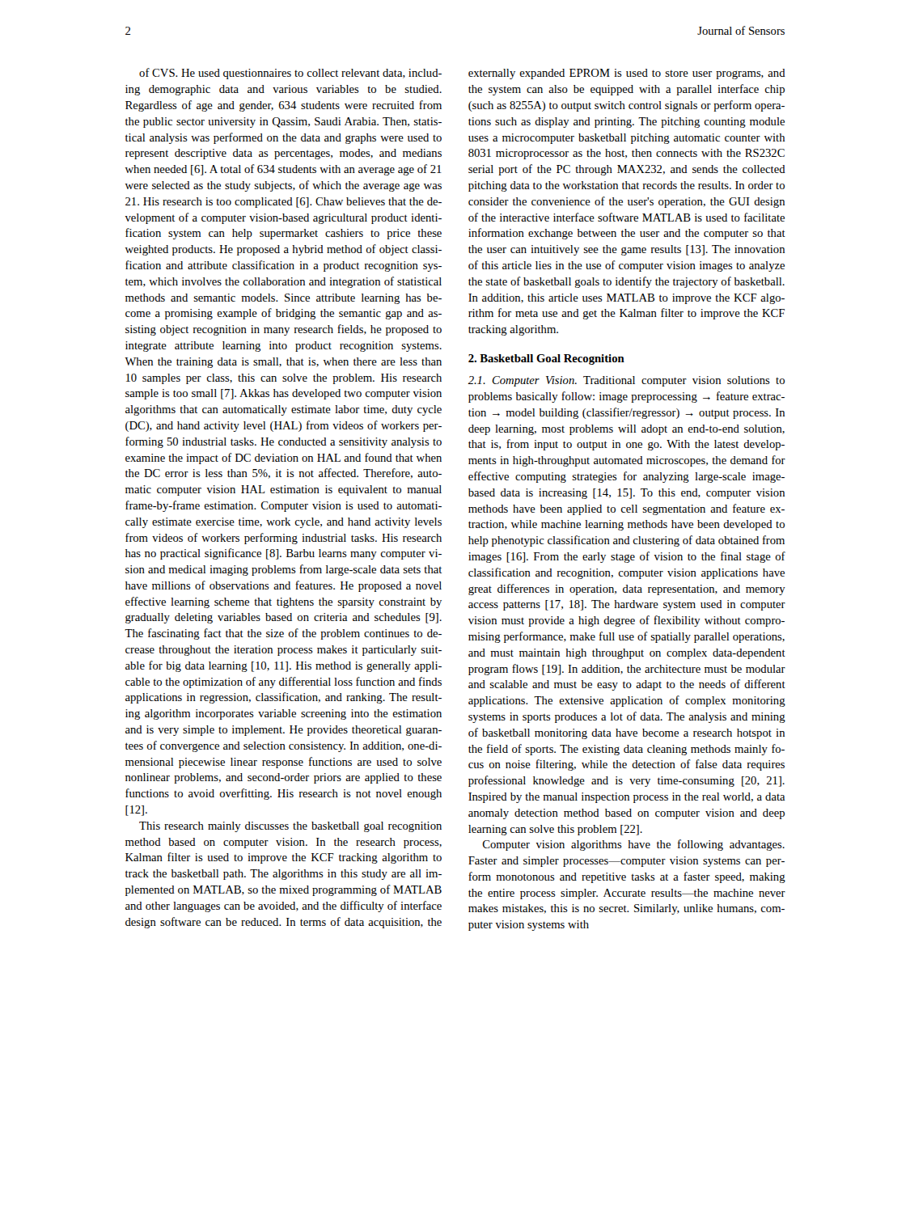2 Journal of Sensors
of CVS. He used questionnaires to collect relevant data, including demographic data and various variables to be studied. Regardless of age and gender, 634 students were recruited from the public sector university in Qassim, Saudi Arabia. Then, statistical analysis was performed on the data and graphs were used to represent descriptive data as percentages, modes, and medians when needed [6]. A total of 634 students with an average age of 21 were selected as the study subjects, of which the average age was 21. His research is too complicated [6]. Chaw believes that the development of a computer vision-based agricultural product identification system can help supermarket cashiers to price these weighted products. He proposed a hybrid method of object classification and attribute classification in a product recognition system, which involves the collaboration and integration of statistical methods and semantic models. Since attribute learning has become a promising example of bridging the semantic gap and assisting object recognition in many research fields, he proposed to integrate attribute learning into product recognition systems. When the training data is small, that is, when there are less than 10 samples per class, this can solve the problem. His research sample is too small [7]. Akkas has developed two computer vision algorithms that can automatically estimate labor time, duty cycle (DC), and hand activity level (HAL) from videos of workers performing 50 industrial tasks. He conducted a sensitivity analysis to examine the impact of DC deviation on HAL and found that when the DC error is less than 5%, it is not affected. Therefore, automatic computer vision HAL estimation is equivalent to manual frame-by-frame estimation. Computer vision is used to automatically estimate exercise time, work cycle, and hand activity levels from videos of workers performing industrial tasks. His research has no practical significance [8]. Barbu learns many computer vision and medical imaging problems from large-scale data sets that have millions of observations and features. He proposed a novel effective learning scheme that tightens the sparsity constraint by gradually deleting variables based on criteria and schedules [9]. The fascinating fact that the size of the problem continues to decrease throughout the iteration process makes it particularly suitable for big data learning [10, 11]. His method is generally applicable to the optimization of any differential loss function and finds applications in regression, classification, and ranking. The resulting algorithm incorporates variable screening into the estimation and is very simple to implement. He provides theoretical guarantees of convergence and selection consistency. In addition, one-dimensional piecewise linear response functions are used to solve nonlinear problems, and second-order priors are applied to these functions to avoid overfitting. His research is not novel enough [12].
This research mainly discusses the basketball goal recognition method based on computer vision. In the research process, Kalman filter is used to improve the KCF tracking algorithm to track the basketball path. The algorithms in this study are all implemented on MATLAB, so the mixed programming of MATLAB and other languages can be avoided, and the difficulty of interface design software can be reduced. In terms of data acquisition, the externally expanded EPROM is used to store user programs, and the system can also be equipped with a parallel interface chip (such as 8255A) to output switch control signals or perform operations such as display and printing. The pitching counting module uses a microcomputer basketball pitching automatic counter with 8031 microprocessor as the host, then connects with the RS232C serial port of the PC through MAX232, and sends the collected pitching data to the workstation that records the results. In order to consider the convenience of the user's operation, the GUI design of the interactive interface software MATLAB is used to facilitate information exchange between the user and the computer so that the user can intuitively see the game results [13]. The innovation of this article lies in the use of computer vision images to analyze the state of basketball goals to identify the trajectory of basketball. In addition, this article uses MATLAB to improve the KCF algorithm for meta use and get the Kalman filter to improve the KCF tracking algorithm.
2. Basketball Goal Recognition
2.1. Computer Vision.
Traditional computer vision solutions to problems basically follow: image preprocessing → feature extraction → model building (classifier/regressor) → output process. In deep learning, most problems will adopt an end-to-end solution, that is, from input to output in one go. With the latest developments in high-throughput automated microscopes, the demand for effective computing strategies for analyzing large-scale image-based data is increasing [14, 15]. To this end, computer vision methods have been applied to cell segmentation and feature extraction, while machine learning methods have been developed to help phenotypic classification and clustering of data obtained from images [16]. From the early stage of vision to the final stage of classification and recognition, computer vision applications have great differences in operation, data representation, and memory access patterns [17, 18]. The hardware system used in computer vision must provide a high degree of flexibility without compromising performance, make full use of spatially parallel operations, and must maintain high throughput on complex data-dependent program flows [19]. In addition, the architecture must be modular and scalable and must be easy to adapt to the needs of different applications. The extensive application of complex monitoring systems in sports produces a lot of data. The analysis and mining of basketball monitoring data have become a research hotspot in the field of sports. The existing data cleaning methods mainly focus on noise filtering, while the detection of false data requires professional knowledge and is very time-consuming [20, 21]. Inspired by the manual inspection process in the real world, a data anomaly detection method based on computer vision and deep learning can solve this problem [22].
Computer vision algorithms have the following advantages. Faster and simpler processes—computer vision systems can perform monotonous and repetitive tasks at a faster speed, making the entire process simpler. Accurate results—the machine never makes mistakes, this is no secret. Similarly, unlike humans, computer vision systems with